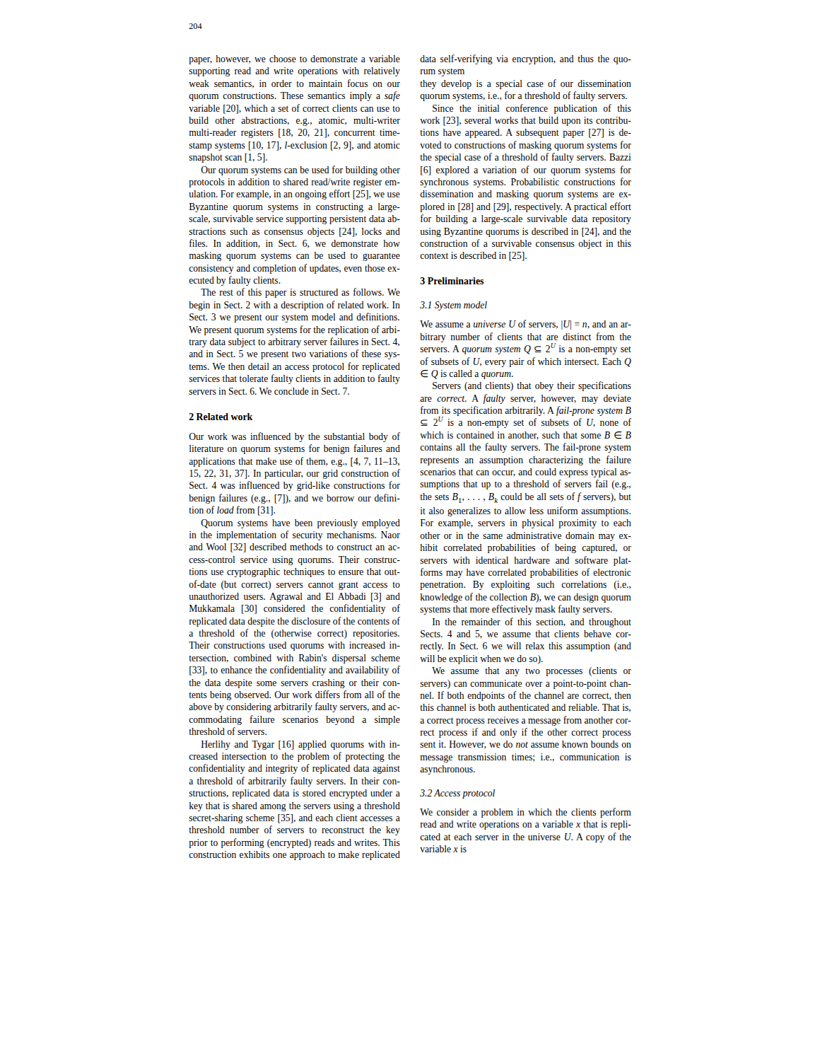204
paper, however, we choose to demonstrate a variable supporting read and write operations with relatively weak semantics, in order to maintain focus on our quorum constructions. These semantics imply a safe variable [20], which a set of correct clients can use to build other abstractions, e.g., atomic, multi-writer multi-reader registers [18, 20, 21], concurrent timestamp systems [10, 17], l-exclusion [2, 9], and atomic snapshot scan [1, 5].
Our quorum systems can be used for building other protocols in addition to shared read/write register emulation. For example, in an ongoing effort [25], we use Byzantine quorum systems in constructing a large-scale, survivable service supporting persistent data abstractions such as consensus objects [24], locks and files. In addition, in Sect. 6, we demonstrate how masking quorum systems can be used to guarantee consistency and completion of updates, even those executed by faulty clients.
The rest of this paper is structured as follows. We begin in Sect. 2 with a description of related work. In Sect. 3 we present our system model and definitions. We present quorum systems for the replication of arbitrary data subject to arbitrary server failures in Sect. 4, and in Sect. 5 we present two variations of these systems. We then detail an access protocol for replicated services that tolerate faulty clients in addition to faulty servers in Sect. 6. We conclude in Sect. 7.
2 Related work
Our work was influenced by the substantial body of literature on quorum systems for benign failures and applications that make use of them, e.g., [4, 7, 11–13, 15, 22, 31, 37]. In particular, our grid construction of Sect. 4 was influenced by grid-like constructions for benign failures (e.g., [7]), and we borrow our definition of load from [31].
Quorum systems have been previously employed in the implementation of security mechanisms. Naor and Wool [32] described methods to construct an access-control service using quorums. Their constructions use cryptographic techniques to ensure that out-of-date (but correct) servers cannot grant access to unauthorized users. Agrawal and El Abbadi [3] and Mukkamala [30] considered the confidentiality of replicated data despite the disclosure of the contents of a threshold of the (otherwise correct) repositories. Their constructions used quorums with increased intersection, combined with Rabin's dispersal scheme [33], to enhance the confidentiality and availability of the data despite some servers crashing or their contents being observed. Our work differs from all of the above by considering arbitrarily faulty servers, and accommodating failure scenarios beyond a simple threshold of servers.
Herlihy and Tygar [16] applied quorums with increased intersection to the problem of protecting the confidentiality and integrity of replicated data against a threshold of arbitrarily faulty servers. In their constructions, replicated data is stored encrypted under a key that is shared among the servers using a threshold secret-sharing scheme [35], and each client accesses a threshold number of servers to reconstruct the key prior to performing (encrypted) reads and writes. This construction exhibits one approach to make replicated data self-verifying via encryption, and thus the quorum system
they develop is a special case of our dissemination quorum systems, i.e., for a threshold of faulty servers.
Since the initial conference publication of this work [23], several works that build upon its contributions have appeared. A subsequent paper [27] is devoted to constructions of masking quorum systems for the special case of a threshold of faulty servers. Bazzi [6] explored a variation of our quorum systems for synchronous systems. Probabilistic constructions for dissemination and masking quorum systems are explored in [28] and [29], respectively. A practical effort for building a large-scale survivable data repository using Byzantine quorums is described in [24], and the construction of a survivable consensus object in this context is described in [25].
3 Preliminaries
3.1 System model
We assume a universe U of servers, |U| = n, and an arbitrary number of clients that are distinct from the servers. A quorum system Q ⊆ 2U is a non-empty set of subsets of U, every pair of which intersect. Each Q ∈ Q is called a quorum.
Servers (and clients) that obey their specifications are correct. A faulty server, however, may deviate from its specification arbitrarily. A fail-prone system B ⊆ 2U is a non-empty set of subsets of U, none of which is contained in another, such that some B ∈ B contains all the faulty servers. The fail-prone system represents an assumption characterizing the failure scenarios that can occur, and could express typical assumptions that up to a threshold of servers fail (e.g., the sets B1, . . . , Bk could be all sets of f servers), but it also generalizes to allow less uniform assumptions. For example, servers in physical proximity to each other or in the same administrative domain may exhibit correlated probabilities of being captured, or servers with identical hardware and software platforms may have correlated probabilities of electronic penetration. By exploiting such correlations (i.e., knowledge of the collection B), we can design quorum systems that more effectively mask faulty servers.
In the remainder of this section, and throughout Sects. 4 and 5, we assume that clients behave correctly. In Sect. 6 we will relax this assumption (and will be explicit when we do so).
We assume that any two processes (clients or servers) can communicate over a point-to-point channel. If both endpoints of the channel are correct, then this channel is both authenticated and reliable. That is, a correct process receives a message from another correct process if and only if the other correct process sent it. However, we do not assume known bounds on message transmission times; i.e., communication is asynchronous.
3.2 Access protocol
We consider a problem in which the clients perform read and write operations on a variable x that is replicated at each server in the universe U. A copy of the variable x is